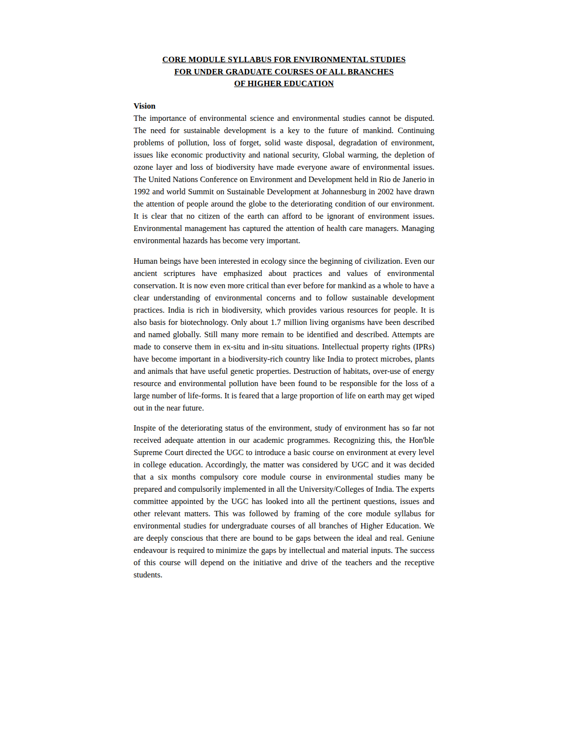CORE MODULE SYLLABUS FOR ENVIRONMENTAL STUDIES FOR UNDER GRADUATE COURSES OF ALL BRANCHES OF HIGHER EDUCATION
Vision
The importance of environmental science and environmental studies cannot be disputed. The need for sustainable development is a key to the future of mankind. Continuing problems of pollution, loss of forget, solid waste disposal, degradation of environment, issues like economic productivity and national security, Global warming, the depletion of ozone layer and loss of biodiversity have made everyone aware of environmental issues. The United Nations Conference on Environment and Development held in Rio de Janerio in 1992 and world Summit on Sustainable Development at Johannesburg in 2002 have drawn the attention of people around the globe to the deteriorating condition of our environment. It is clear that no citizen of the earth can afford to be ignorant of environment issues. Environmental management has captured the attention of health care managers. Managing environmental hazards has become very important.
Human beings have been interested in ecology since the beginning of civilization. Even our ancient scriptures have emphasized about practices and values of environmental conservation. It is now even more critical than ever before for mankind as a whole to have a clear understanding of environmental concerns and to follow sustainable development practices. India is rich in biodiversity, which provides various resources for people. It is also basis for biotechnology. Only about 1.7 million living organisms have been described and named globally. Still many more remain to be identified and described. Attempts are made to conserve them in ex-situ and in-situ situations. Intellectual property rights (IPRs) have become important in a biodiversity-rich country like India to protect microbes, plants and animals that have useful genetic properties. Destruction of habitats, over-use of energy resource and environmental pollution have been found to be responsible for the loss of a large number of life-forms. It is feared that a large proportion of life on earth may get wiped out in the near future.
Inspite of the deteriorating status of the environment, study of environment has so far not received adequate attention in our academic programmes. Recognizing this, the Hon'ble Supreme Court directed the UGC to introduce a basic course on environment at every level in college education. Accordingly, the matter was considered by UGC and it was decided that a six months compulsory core module course in environmental studies many be prepared and compulsorily implemented in all the University/Colleges of India. The experts committee appointed by the UGC has looked into all the pertinent questions, issues and other relevant matters. This was followed by framing of the core module syllabus for environmental studies for undergraduate courses of all branches of Higher Education. We are deeply conscious that there are bound to be gaps between the ideal and real. Geniune endeavour is required to minimize the gaps by intellectual and material inputs. The success of this course will depend on the initiative and drive of the teachers and the receptive students.